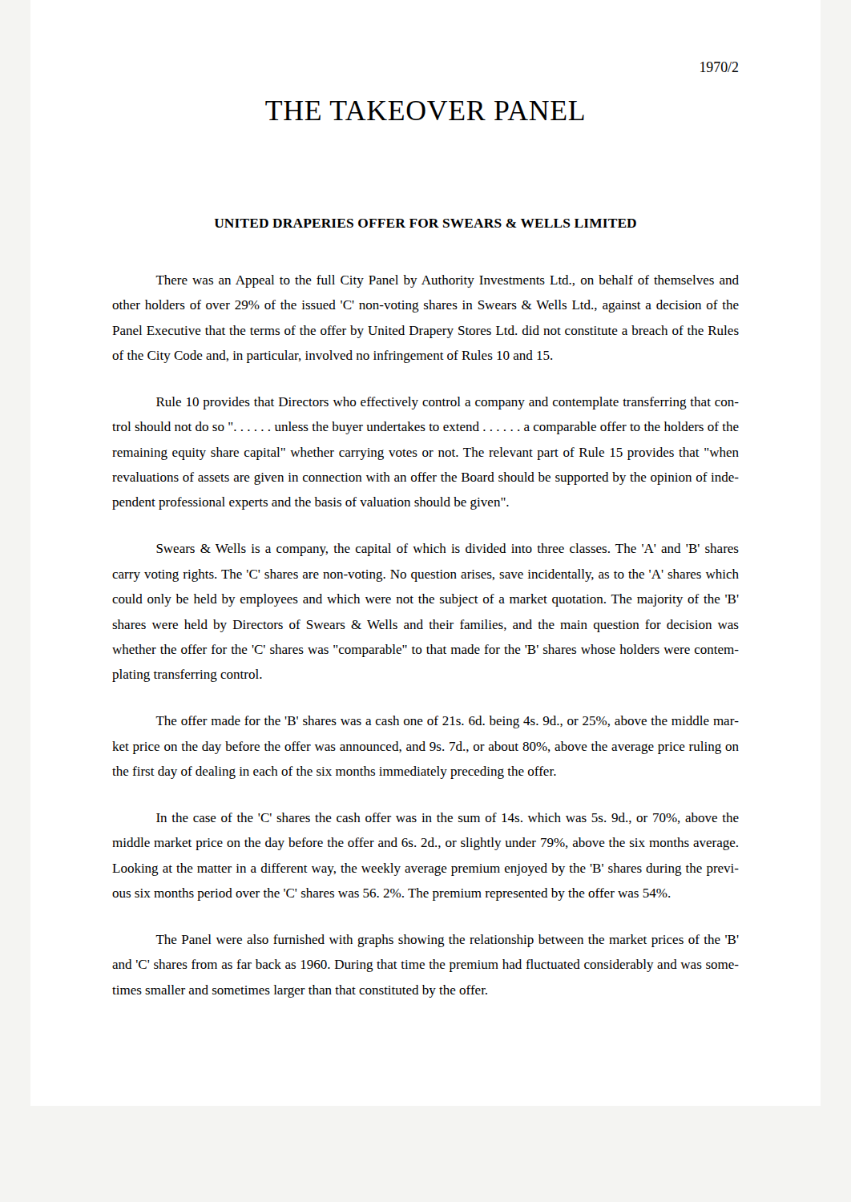1970/2
THE TAKEOVER PANEL
United Draperies Offer for Swears & Wells Limited
There was an Appeal to the full City Panel by Authority Investments Ltd., on behalf of themselves and other holders of over 29% of the issued 'C' non-voting shares in Swears & Wells Ltd., against a decision of the Panel Executive that the terms of the offer by United Drapery Stores Ltd. did not constitute a breach of the Rules of the City Code and, in particular, involved no infringement of Rules 10 and 15.
Rule 10 provides that Directors who effectively control a company and contemplate transferring that control should not do so ". . . . . . unless the buyer undertakes to extend . . . . . . a comparable offer to the holders of the remaining equity share capital" whether carrying votes or not. The relevant part of Rule 15 provides that "when revaluations of assets are given in connection with an offer the Board should be supported by the opinion of independent professional experts and the basis of valuation should be given".
Swears & Wells is a company, the capital of which is divided into three classes. The 'A' and 'B' shares carry voting rights. The 'C' shares are non-voting. No question arises, save incidentally, as to the 'A' shares which could only be held by employees and which were not the subject of a market quotation. The majority of the 'B' shares were held by Directors of Swears & Wells and their families, and the main question for decision was whether the offer for the 'C' shares was "comparable" to that made for the 'B' shares whose holders were contemplating transferring control.
The offer made for the 'B' shares was a cash one of 21s. 6d. being 4s. 9d., or 25%, above the middle market price on the day before the offer was announced, and 9s. 7d., or about 80%, above the average price ruling on the first day of dealing in each of the six months immediately preceding the offer.
In the case of the 'C' shares the cash offer was in the sum of 14s. which was 5s. 9d., or 70%, above the middle market price on the day before the offer and 6s. 2d., or slightly under 79%, above the six months average. Looking at the matter in a different way, the weekly average premium enjoyed by the 'B' shares during the previous six months period over the 'C' shares was 56. 2%. The premium represented by the offer was 54%.
The Panel were also furnished with graphs showing the relationship between the market prices of the 'B' and 'C' shares from as far back as 1960. During that time the premium had fluctuated considerably and was sometimes smaller and sometimes larger than that constituted by the offer.